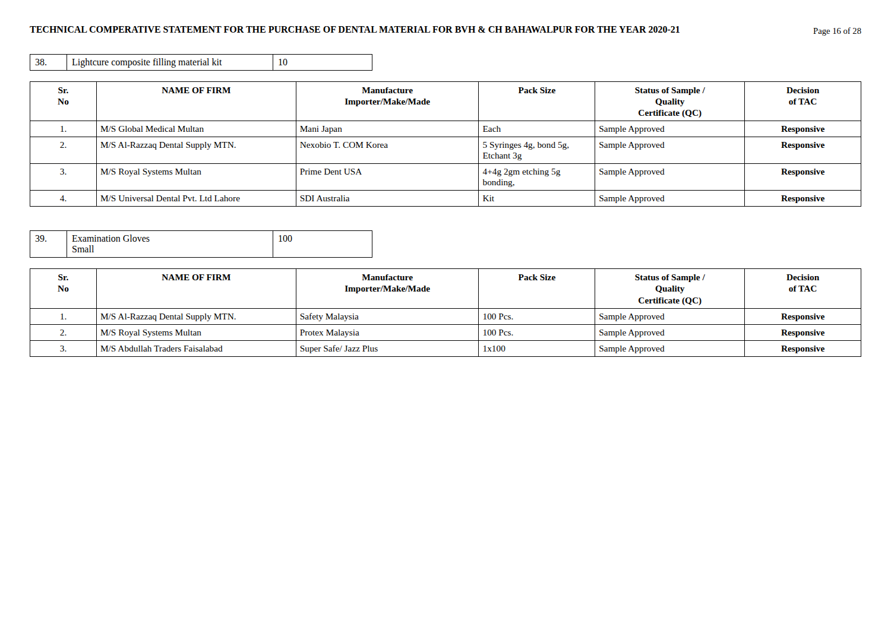Technical Comperative Statement for the Purchase of Dental Material for BVH & CH Bahawalpur for the Year 2020-21
Page 16 of 28
| 38. | Lightcure composite filling material kit | 10 |
| Sr. No | NAME OF FIRM | Manufacture Importer/Make/Made | Pack Size | Status of Sample / Quality Certificate (QC) | Decision of TAC |
| --- | --- | --- | --- | --- | --- |
| 1. | M/S Global Medical Multan | Mani Japan | Each | Sample Approved | Responsive |
| 2. | M/S Al-Razzaq Dental Supply MTN. | Nexobio T. COM Korea | 5 Syringes 4g, bond 5g, Etchant 3g | Sample Approved | Responsive |
| 3. | M/S Royal Systems Multan | Prime Dent USA | 4+4g 2gm etching 5g bonding, | Sample Approved | Responsive |
| 4. | M/S Universal Dental Pvt. Ltd Lahore | SDI Australia | Kit | Sample Approved | Responsive |
| 39. | Examination Gloves Small | 100 |
| Sr. No | NAME OF FIRM | Manufacture Importer/Make/Made | Pack Size | Status of Sample / Quality Certificate (QC) | Decision of TAC |
| --- | --- | --- | --- | --- | --- |
| 1. | M/S Al-Razzaq Dental Supply MTN. | Safety Malaysia | 100 Pcs. | Sample Approved | Responsive |
| 2. | M/S Royal Systems Multan | Protex Malaysia | 100 Pcs. | Sample Approved | Responsive |
| 3. | M/S Abdullah Traders Faisalabad | Super Safe/ Jazz Plus | 1x100 | Sample Approved | Responsive |